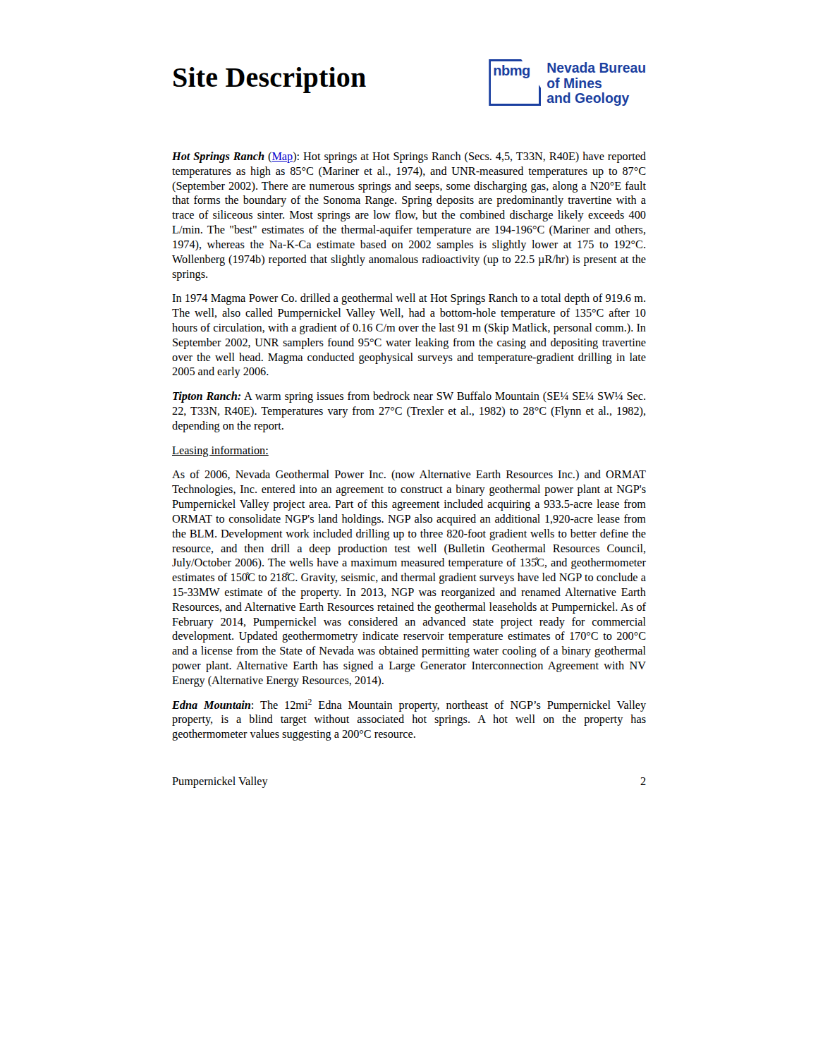nbmg
Nevada Bureau
of Mines
and Geology
Site Description
Hot Springs Ranch (Map): Hot springs at Hot Springs Ranch (Secs. 4,5, T33N, R40E) have reported temperatures as high as 85°C (Mariner et al., 1974), and UNR-measured temperatures up to 87°C (September 2002). There are numerous springs and seeps, some discharging gas, along a N20°E fault that forms the boundary of the Sonoma Range. Spring deposits are predominantly travertine with a trace of siliceous sinter. Most springs are low flow, but the combined discharge likely exceeds 400 L/min. The "best" estimates of the thermal-aquifer temperature are 194-196°C (Mariner and others, 1974), whereas the Na-K-Ca estimate based on 2002 samples is slightly lower at 175 to 192°C. Wollenberg (1974b) reported that slightly anomalous radioactivity (up to 22.5 µR/hr) is present at the springs.
In 1974 Magma Power Co. drilled a geothermal well at Hot Springs Ranch to a total depth of 919.6 m. The well, also called Pumpernickel Valley Well, had a bottom-hole temperature of 135°C after 10 hours of circulation, with a gradient of 0.16 C/m over the last 91 m (Skip Matlick, personal comm.). In September 2002, UNR samplers found 95°C water leaking from the casing and depositing travertine over the well head. Magma conducted geophysical surveys and temperature-gradient drilling in late 2005 and early 2006.
Tipton Ranch: A warm spring issues from bedrock near SW Buffalo Mountain (SE¼ SE¼ SW¼ Sec. 22, T33N, R40E). Temperatures vary from 27°C (Trexler et al., 1982) to 28°C (Flynn et al., 1982), depending on the report.
Leasing information:
As of 2006, Nevada Geothermal Power Inc. (now Alternative Earth Resources Inc.) and ORMAT Technologies, Inc. entered into an agreement to construct a binary geothermal power plant at NGP's Pumpernickel Valley project area. Part of this agreement included acquiring a 933.5-acre lease from ORMAT to consolidate NGP's land holdings. NGP also acquired an additional 1,920-acre lease from the BLM. Development work included drilling up to three 820-foot gradient wells to better define the resource, and then drill a deep production test well (Bulletin Geothermal Resources Council, July/October 2006). The wells have a maximum measured temperature of 135̊C, and geothermometer estimates of 150̊C to 218̊C. Gravity, seismic, and thermal gradient surveys have led NGP to conclude a 15-33MW estimate of the property. In 2013, NGP was reorganized and renamed Alternative Earth Resources, and Alternative Earth Resources retained the geothermal leaseholds at Pumpernickel. As of February 2014, Pumpernickel was considered an advanced state project ready for commercial development. Updated geothermometry indicate reservoir temperature estimates of 170°C to 200°C and a license from the State of Nevada was obtained permitting water cooling of a binary geothermal power plant. Alternative Earth has signed a Large Generator Interconnection Agreement with NV Energy (Alternative Energy Resources, 2014).
Edna Mountain: The 12mi2 Edna Mountain property, northeast of NGP’s Pumpernickel Valley property, is a blind target without associated hot springs. A hot well on the property has geothermometer values suggesting a 200°C resource.
Pumpernickel Valley 2